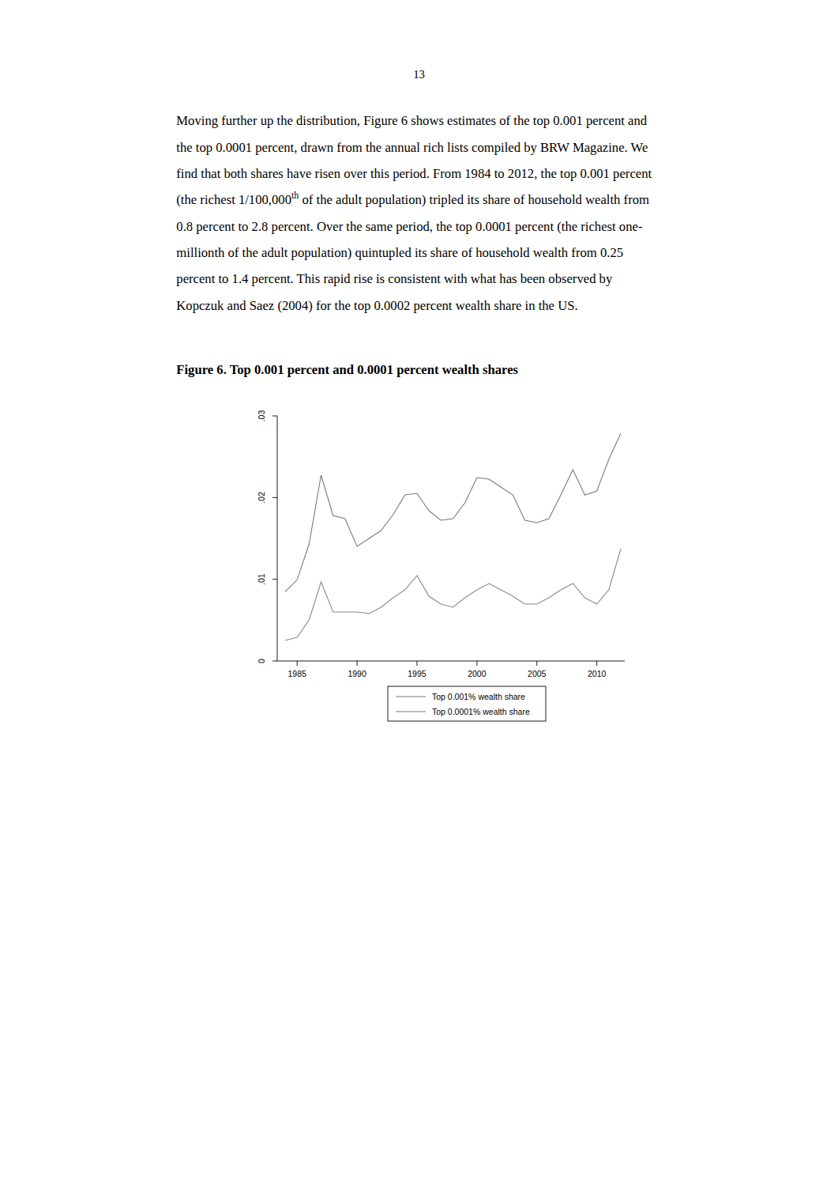13
Moving further up the distribution, Figure 6 shows estimates of the top 0.001 percent and the top 0.0001 percent, drawn from the annual rich lists compiled by BRW Magazine. We find that both shares have risen over this period. From 1984 to 2012, the top 0.001 percent (the richest 1/100,000th of the adult population) tripled its share of household wealth from 0.8 percent to 2.8 percent. Over the same period, the top 0.0001 percent (the richest one-millionth of the adult population) quintupled its share of household wealth from 0.25 percent to 1.4 percent. This rapid rise is consistent with what has been observed by Kopczuk and Saez (2004) for the top 0.0002 percent wealth share in the US.
Figure 6. Top 0.001 percent and 0.0001 percent wealth shares
y scale: 0 -> 330, .03 -> 20 => per .01 = 103.333 0 .01 .02 .03 1985 1990 1995 2000 2005 2010 Top 0.001% wealth share Top 0.0001% wealth share